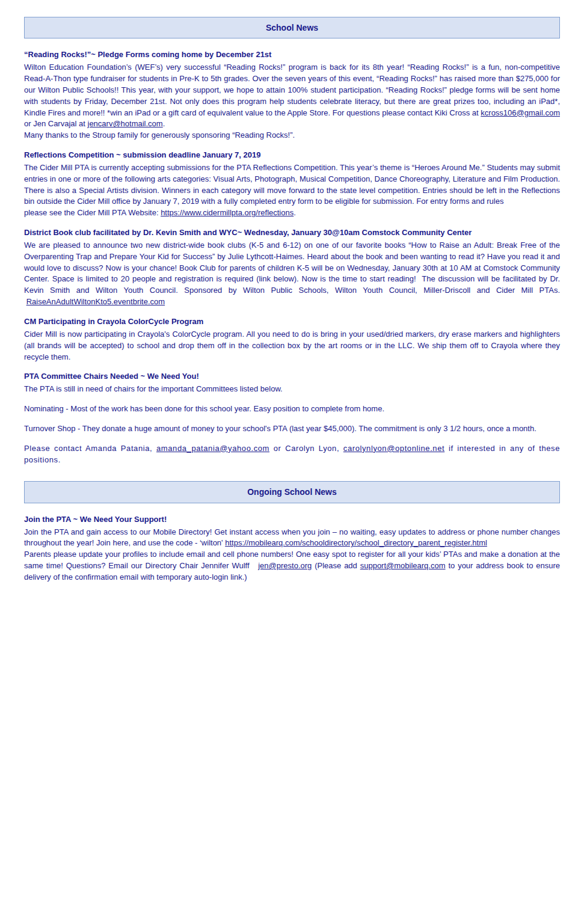School News
“Reading Rocks!”~ Pledge Forms coming home by December 21st
Wilton Education Foundation’s (WEF’s) very successful “Reading Rocks!” program is back for its 8th year! “Reading Rocks!” is a fun, non-competitive Read-A-Thon type fundraiser for students in Pre-K to 5th grades. Over the seven years of this event, “Reading Rocks!” has raised more than $275,000 for our Wilton Public Schools!! This year, with your support, we hope to attain 100% student participation. “Reading Rocks!” pledge forms will be sent home with students by Friday, December 21st. Not only does this program help students celebrate literacy, but there are great prizes too, including an iPad*, Kindle Fires and more!! *win an iPad or a gift card of equivalent value to the Apple Store. For questions please contact Kiki Cross at kcross106@gmail.com or Jen Carvajal at jencarv@hotmail.com.
Many thanks to the Stroup family for generously sponsoring “Reading Rocks!”.
Reflections Competition ~ submission deadline January 7, 2019
The Cider Mill PTA is currently accepting submissions for the PTA Reflections Competition. This year’s theme is “Heroes Around Me.” Students may submit entries in one or more of the following arts categories: Visual Arts, Photograph, Musical Competition, Dance Choreography, Literature and Film Production. There is also a Special Artists division. Winners in each category will move forward to the state level competition. Entries should be left in the Reflections bin outside the Cider Mill office by January 7, 2019 with a fully completed entry form to be eligible for submission. For entry forms and rules
please see the Cider Mill PTA Website: https://www.cidermillpta.org/reflections.
District Book club facilitated by Dr. Kevin Smith and WYC~ Wednesday, January 30@10am Comstock Community Center
We are pleased to announce two new district-wide book clubs (K-5 and 6-12) on one of our favorite books “How to Raise an Adult: Break Free of the Overparenting Trap and Prepare Your Kid for Success” by Julie Lythcott-Haimes. Heard about the book and been wanting to read it? Have you read it and would love to discuss? Now is your chance! Book Club for parents of children K-5 will be on Wednesday, January 30th at 10 AM at Comstock Community Center. Space is limited to 20 people and registration is required (link below). Now is the time to start reading! The discussion will be facilitated by Dr. Kevin Smith and Wilton Youth Council. Sponsored by Wilton Public Schools, Wilton Youth Council, Miller-Driscoll and Cider Mill PTAs. RaiseAnAdultWiltonKto5.eventbrite.com
CM Participating in Crayola ColorCycle Program
Cider Mill is now participating in Crayola's ColorCycle program. All you need to do is bring in your used/dried markers, dry erase markers and highlighters (all brands will be accepted) to school and drop them off in the collection box by the art rooms or in the LLC. We ship them off to Crayola where they recycle them.
PTA Committee Chairs Needed ~ We Need You!
The PTA is still in need of chairs for the important Committees listed below.
Nominating - Most of the work has been done for this school year. Easy position to complete from home.
Turnover Shop - They donate a huge amount of money to your school's PTA (last year $45,000). The commitment is only 3 1/2 hours, once a month.
Please contact Amanda Patania, amanda_patania@yahoo.com or Carolyn Lyon, carolynlyon@optonline.net if interested in any of these positions.
Ongoing School News
Join the PTA ~ We Need Your Support!
Join the PTA and gain access to our Mobile Directory! Get instant access when you join – no waiting, easy updates to address or phone number changes throughout the year! Join here, and use the code - ‘wilton' https://mobilearq.com/schooldirectory/school_directory_parent_register.html
Parents please update your profiles to include email and cell phone numbers! One easy spot to register for all your kids’ PTAs and make a donation at the same time! Questions? Email our Directory Chair Jennifer Wulff jen@presto.org (Please add support@mobilearq.com to your address book to ensure delivery of the confirmation email with temporary auto-login link.)